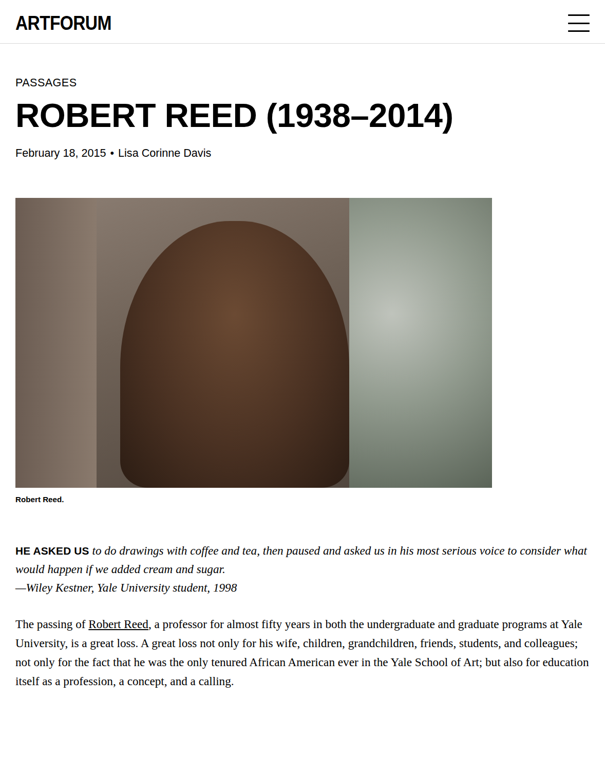ARTFORUM
PASSAGES
ROBERT REED (1938–2014)
February 18, 2015•Lisa Corinne Davis
Robert Reed.
HE ASKED US to do drawings with coffee and tea, then paused and asked us in his most serious voice to consider what would happen if we added cream and sugar.
—Wiley Kestner, Yale University student, 1998
The passing of Robert Reed, a professor for almost fifty years in both the undergraduate and graduate programs at Yale University, is a great loss. A great loss not only for his wife, children, grandchildren, friends, students, and colleagues; not only for the fact that he was the only tenured African American ever in the Yale School of Art; but also for education itself as a profession, a concept, and a calling.